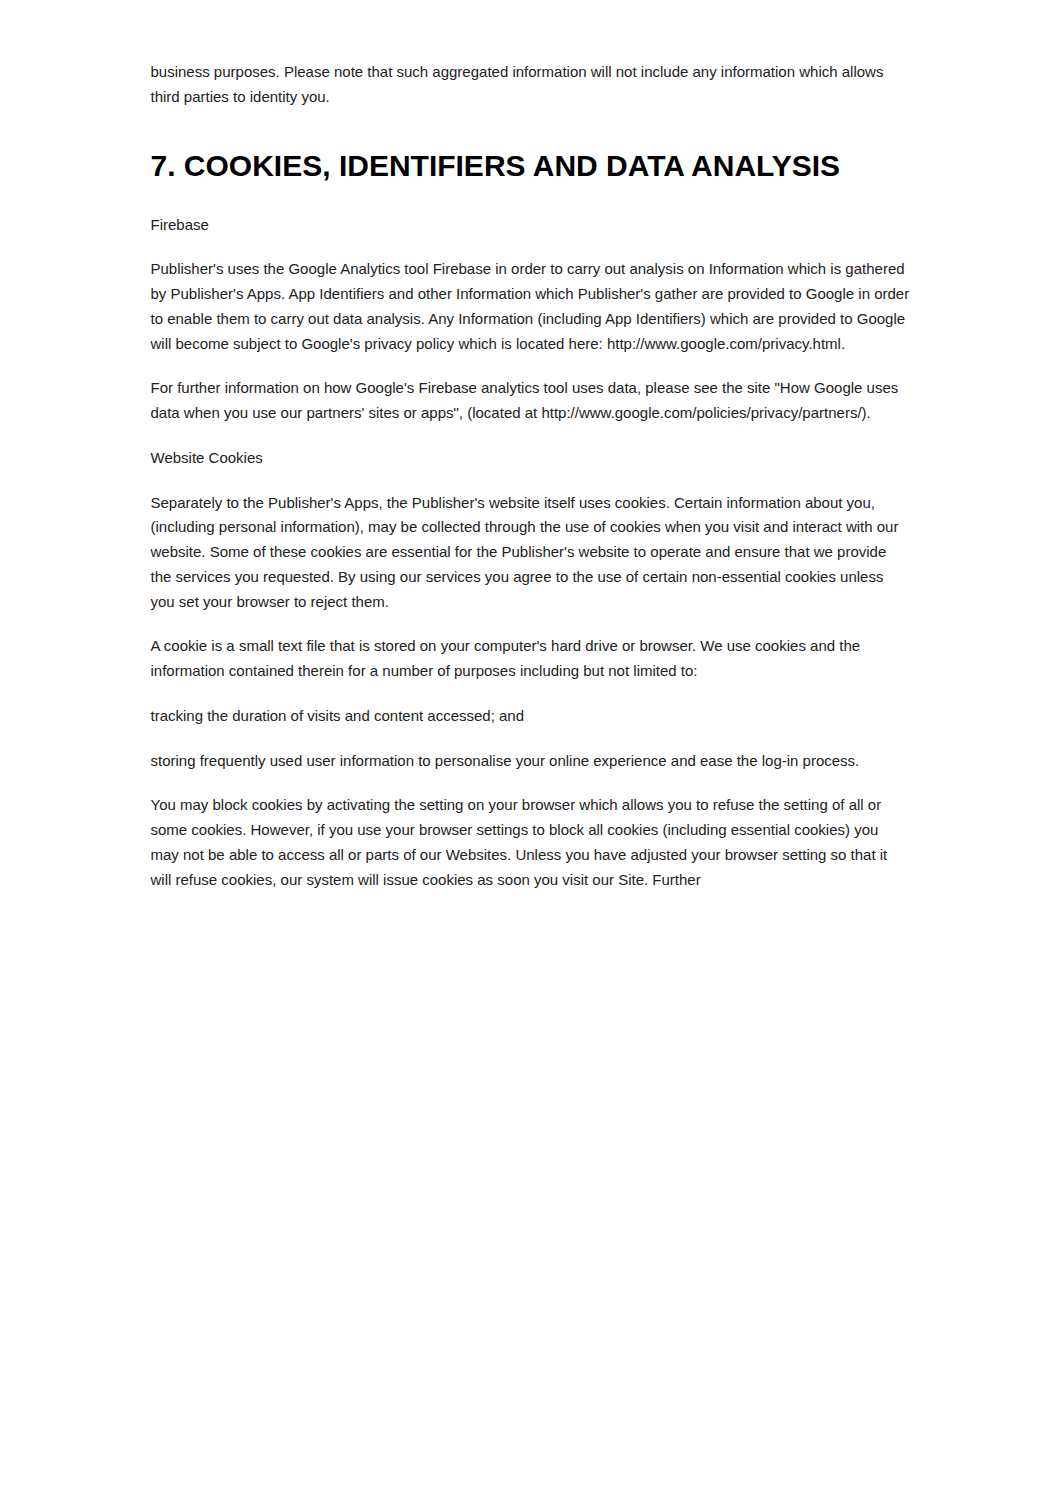business purposes. Please note that such aggregated information will not include any information which allows third parties to identity you.
7. COOKIES, IDENTIFIERS AND DATA ANALYSIS
Firebase
Publisher's uses the Google Analytics tool Firebase in order to carry out analysis on Information which is gathered by Publisher's Apps. App Identifiers and other Information which Publisher's gather are provided to Google in order to enable them to carry out data analysis. Any Information (including App Identifiers) which are provided to Google will become subject to Google's privacy policy which is located here: http://www.google.com/privacy.html.
For further information on how Google's Firebase analytics tool uses data, please see the site "How Google uses data when you use our partners' sites or apps", (located at http://www.google.com/policies/privacy/partners/).
Website Cookies
Separately to the Publisher's Apps, the Publisher's website itself uses cookies. Certain information about you, (including personal information), may be collected through the use of cookies when you visit and interact with our website. Some of these cookies are essential for the Publisher's website to operate and ensure that we provide the services you requested. By using our services you agree to the use of certain non-essential cookies unless you set your browser to reject them.
A cookie is a small text file that is stored on your computer's hard drive or browser. We use cookies and the information contained therein for a number of purposes including but not limited to:
tracking the duration of visits and content accessed; and
storing frequently used user information to personalise your online experience and ease the log-in process.
You may block cookies by activating the setting on your browser which allows you to refuse the setting of all or some cookies. However, if you use your browser settings to block all cookies (including essential cookies) you may not be able to access all or parts of our Websites. Unless you have adjusted your browser setting so that it will refuse cookies, our system will issue cookies as soon you visit our Site. Further